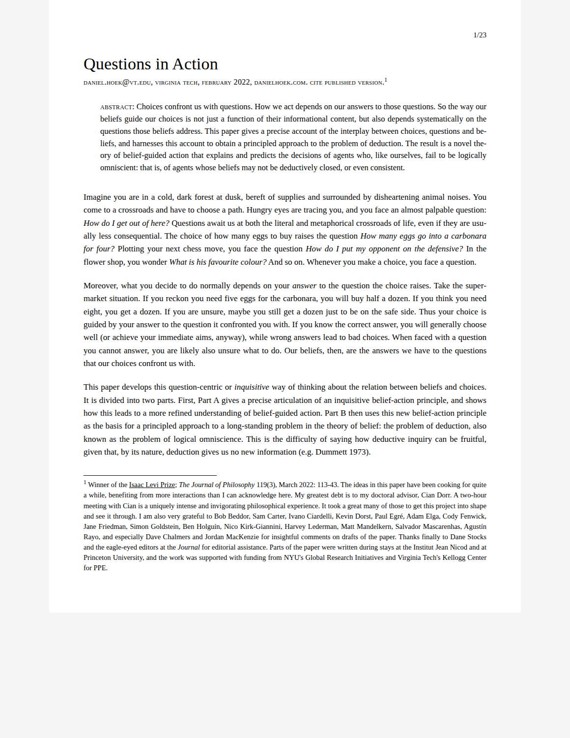1/23
Questions in Action
DANIEL.HOEK@VT.EDU, VIRGINIA TECH, FEBRUARY 2022, DANIELHOEK.COM. CITE PUBLISHED VERSION.1
ABSTRACT: Choices confront us with questions. How we act depends on our answers to those questions. So the way our beliefs guide our choices is not just a function of their informational content, but also depends systematically on the questions those beliefs address. This paper gives a precise account of the interplay between choices, questions and beliefs, and harnesses this account to obtain a principled approach to the problem of deduction. The result is a novel theory of belief-guided action that explains and predicts the decisions of agents who, like ourselves, fail to be logically omniscient: that is, of agents whose beliefs may not be deductively closed, or even consistent.
Imagine you are in a cold, dark forest at dusk, bereft of supplies and surrounded by disheartening animal noises. You come to a crossroads and have to choose a path. Hungry eyes are tracing you, and you face an almost palpable question: How do I get out of here? Questions await us at both the literal and metaphorical crossroads of life, even if they are usually less consequential. The choice of how many eggs to buy raises the question How many eggs go into a carbonara for four? Plotting your next chess move, you face the question How do I put my opponent on the defensive? In the flower shop, you wonder What is his favourite colour? And so on. Whenever you make a choice, you face a question.
Moreover, what you decide to do normally depends on your answer to the question the choice raises. Take the supermarket situation. If you reckon you need five eggs for the carbonara, you will buy half a dozen. If you think you need eight, you get a dozen. If you are unsure, maybe you still get a dozen just to be on the safe side. Thus your choice is guided by your answer to the question it confronted you with. If you know the correct answer, you will generally choose well (or achieve your immediate aims, anyway), while wrong answers lead to bad choices. When faced with a question you cannot answer, you are likely also unsure what to do. Our beliefs, then, are the answers we have to the questions that our choices confront us with.
This paper develops this question-centric or inquisitive way of thinking about the relation between beliefs and choices. It is divided into two parts. First, Part A gives a precise articulation of an inquisitive belief-action principle, and shows how this leads to a more refined understanding of belief-guided action. Part B then uses this new belief-action principle as the basis for a principled approach to a long-standing problem in the theory of belief: the problem of deduction, also known as the problem of logical omniscience. This is the difficulty of saying how deductive inquiry can be fruitful, given that, by its nature, deduction gives us no new information (e.g. Dummett 1973).
1 Winner of the Isaac Levi Prize; The Journal of Philosophy 119(3), March 2022: 113-43. The ideas in this paper have been cooking for quite a while, benefiting from more interactions than I can acknowledge here. My greatest debt is to my doctoral advisor, Cian Dorr. A two-hour meeting with Cian is a uniquely intense and invigorating philosophical experience. It took a great many of those to get this project into shape and see it through. I am also very grateful to Bob Beddor, Sam Carter, Ivano Ciardelli, Kevin Dorst, Paul Egré, Adam Elga, Cody Fenwick, Jane Friedman, Simon Goldstein, Ben Holguín, Nico Kirk-Giannini, Harvey Lederman, Matt Mandelkern, Salvador Mascarenhas, Agustín Rayo, and especially Dave Chalmers and Jordan MacKenzie for insightful comments on drafts of the paper. Thanks finally to Dane Stocks and the eagle-eyed editors at the Journal for editorial assistance. Parts of the paper were written during stays at the Institut Jean Nicod and at Princeton University, and the work was supported with funding from NYU's Global Research Initiatives and Virginia Tech's Kellogg Center for PPE.